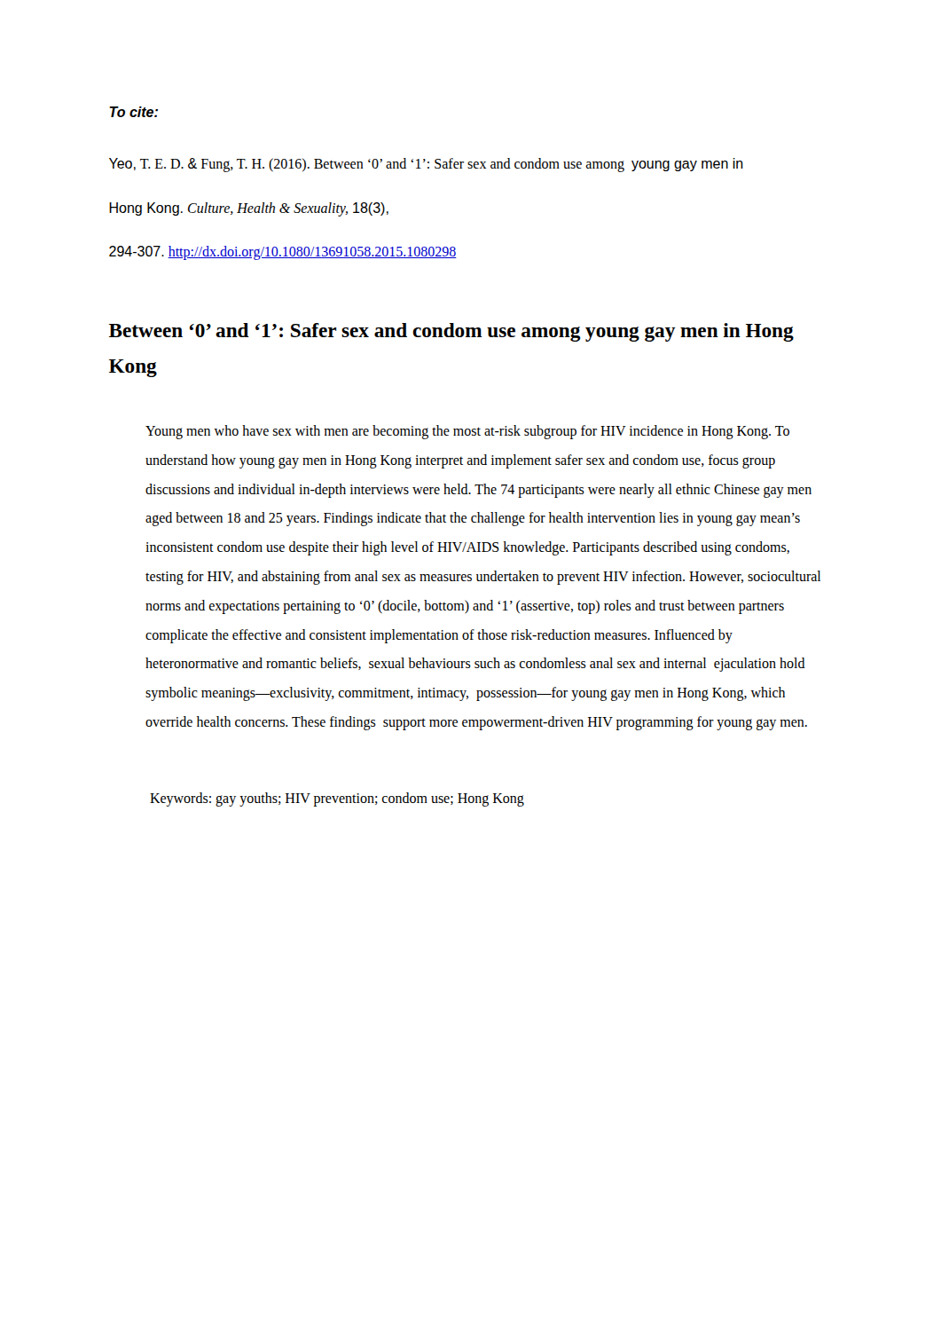To cite:
Yeo, T. E. D. & Fung, T. H. (2016). Between ‘0’ and ‘1’: Safer sex and condom use among young gay men in
Hong Kong. Culture, Health & Sexuality, 18(3),
294-307. http://dx.doi.org/10.1080/13691058.2015.1080298
Between ‘0’ and ‘1’: Safer sex and condom use among young gay men in Hong Kong
Young men who have sex with men are becoming the most at-risk subgroup for HIV incidence in Hong Kong. To understand how young gay men in Hong Kong interpret and implement safer sex and condom use, focus group discussions and individual in-depth interviews were held. The 74 participants were nearly all ethnic Chinese gay men aged between 18 and 25 years. Findings indicate that the challenge for health intervention lies in young gay mean’s inconsistent condom use despite their high level of HIV/AIDS knowledge. Participants described using condoms, testing for HIV, and abstaining from anal sex as measures undertaken to prevent HIV infection. However, sociocultural norms and expectations pertaining to ‘0’ (docile, bottom) and ‘1’ (assertive, top) roles and trust between partners complicate the effective and consistent implementation of those risk-reduction measures. Influenced by heteronormative and romantic beliefs, sexual behaviours such as condomless anal sex and internal ejaculation hold symbolic meanings—exclusivity, commitment, intimacy, possession—for young gay men in Hong Kong, which override health concerns. These findings support more empowerment-driven HIV programming for young gay men.
Keywords: gay youths; HIV prevention; condom use; Hong Kong